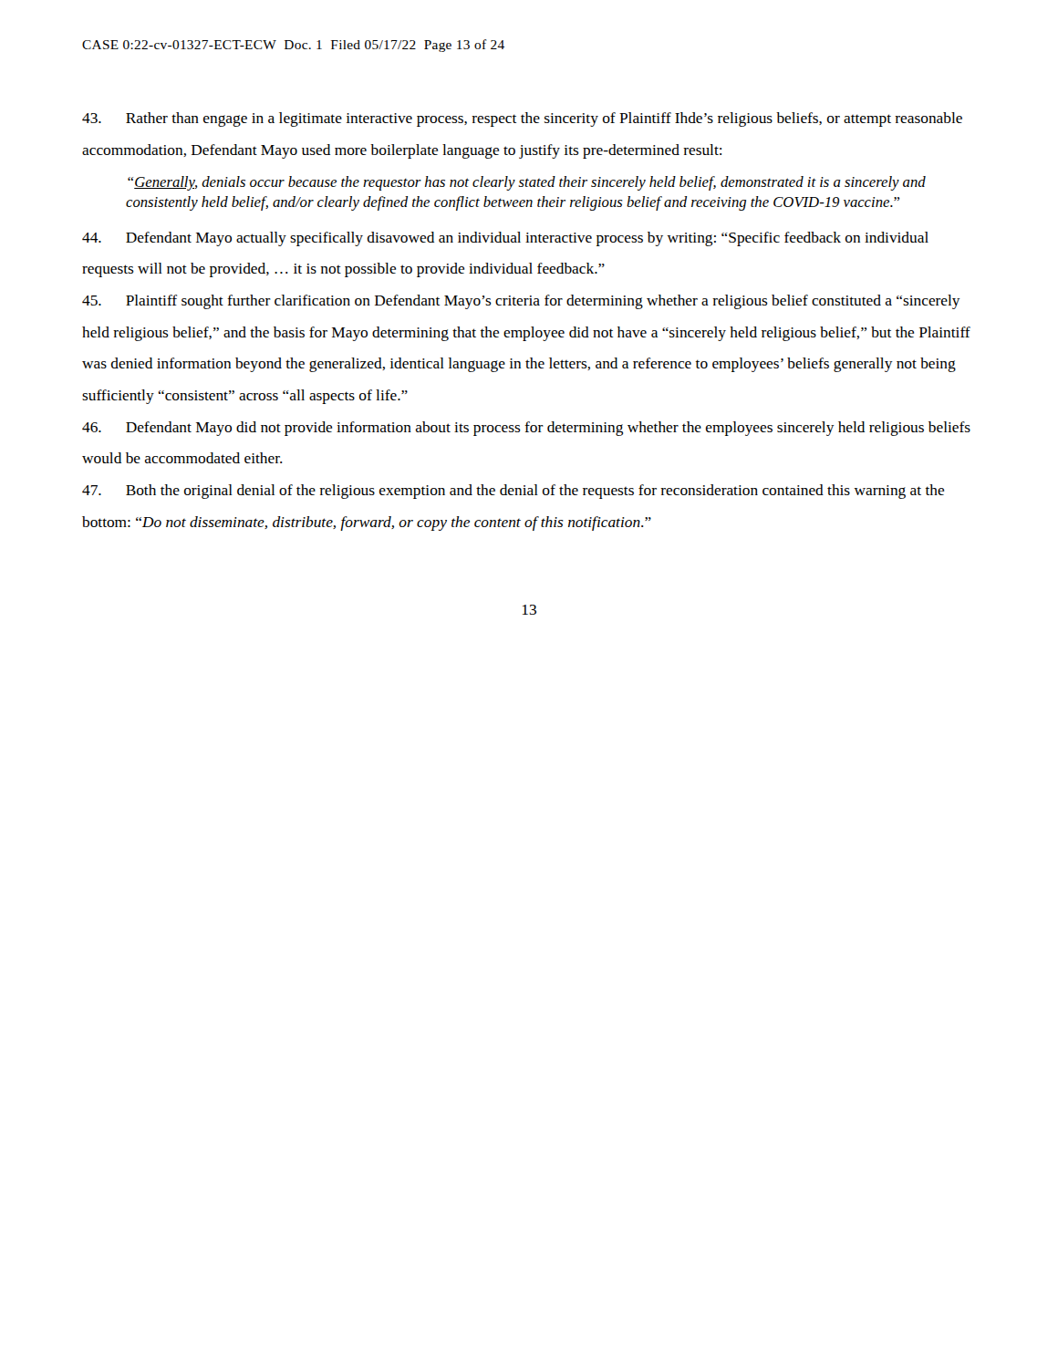CASE 0:22-cv-01327-ECT-ECW Doc. 1 Filed 05/17/22 Page 13 of 24
43. Rather than engage in a legitimate interactive process, respect the sincerity of Plaintiff Ihde’s religious beliefs, or attempt reasonable accommodation, Defendant Mayo used more boilerplate language to justify its pre-determined result:
“Generally, denials occur because the requestor has not clearly stated their sincerely held belief, demonstrated it is a sincerely and consistently held belief, and/or clearly defined the conflict between their religious belief and receiving the COVID-19 vaccine.”
44. Defendant Mayo actually specifically disavowed an individual interactive process by writing: “Specific feedback on individual requests will not be provided, … it is not possible to provide individual feedback.”
45. Plaintiff sought further clarification on Defendant Mayo’s criteria for determining whether a religious belief constituted a “sincerely held religious belief,” and the basis for Mayo determining that the employee did not have a “sincerely held religious belief,” but the Plaintiff was denied information beyond the generalized, identical language in the letters, and a reference to employees’ beliefs generally not being sufficiently “consistent” across “all aspects of life.”
46. Defendant Mayo did not provide information about its process for determining whether the employees sincerely held religious beliefs would be accommodated either.
47. Both the original denial of the religious exemption and the denial of the requests for reconsideration contained this warning at the bottom: “Do not disseminate, distribute, forward, or copy the content of this notification.”
13